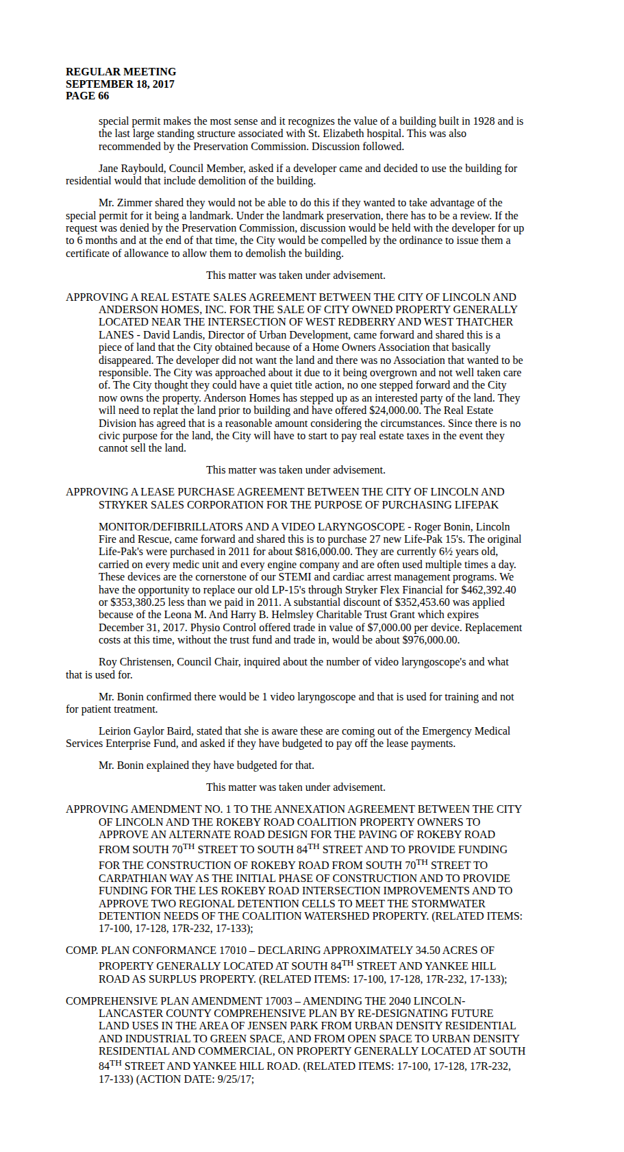REGULAR MEETING
SEPTEMBER 18, 2017
PAGE 66
special permit makes the most sense and it recognizes the value of a building built in 1928 and is the last large standing structure associated with St. Elizabeth hospital. This was also recommended by the Preservation Commission. Discussion followed.
Jane Raybould, Council Member, asked if a developer came and decided to use the building for residential would that include demolition of the building.
Mr. Zimmer shared they would not be able to do this if they wanted to take advantage of the special permit for it being a landmark. Under the landmark preservation, there has to be a review. If the request was denied by the Preservation Commission, discussion would be held with the developer for up to 6 months and at the end of that time, the City would be compelled by the ordinance to issue them a certificate of allowance to allow them to demolish the building.
This matter was taken under advisement.
APPROVING A REAL ESTATE SALES AGREEMENT BETWEEN THE CITY OF LINCOLN AND ANDERSON HOMES, INC. FOR THE SALE OF CITY OWNED PROPERTY GENERALLY LOCATED NEAR THE INTERSECTION OF WEST REDBERRY AND WEST THATCHER LANES - David Landis, Director of Urban Development, came forward and shared this is a piece of land that the City obtained because of a Home Owners Association that basically disappeared. The developer did not want the land and there was no Association that wanted to be responsible. The City was approached about it due to it being overgrown and not well taken care of. The City thought they could have a quiet title action, no one stepped forward and the City now owns the property. Anderson Homes has stepped up as an interested party of the land. They will need to replat the land prior to building and have offered $24,000.00. The Real Estate Division has agreed that is a reasonable amount considering the circumstances. Since there is no civic purpose for the land, the City will have to start to pay real estate taxes in the event they cannot sell the land.
This matter was taken under advisement.
APPROVING A LEASE PURCHASE AGREEMENT BETWEEN THE CITY OF LINCOLN AND STRYKER SALES CORPORATION FOR THE PURPOSE OF PURCHASING LIFEPAK
MONITOR/DEFIBRILLATORS AND A VIDEO LARYNGOSCOPE - Roger Bonin, Lincoln Fire and Rescue, came forward and shared this is to purchase 27 new Life-Pak 15's. The original Life-Pak's were purchased in 2011 for about $816,000.00. They are currently 6½ years old, carried on every medic unit and every engine company and are often used multiple times a day. These devices are the cornerstone of our STEMI and cardiac arrest management programs. We have the opportunity to replace our old LP-15's through Stryker Flex Financial for $462,392.40 or $353,380.25 less than we paid in 2011. A substantial discount of $352,453.60 was applied because of the Leona M. And Harry B. Helmsley Charitable Trust Grant which expires December 31, 2017. Physio Control offered trade in value of $7,000.00 per device. Replacement costs at this time, without the trust fund and trade in, would be about $976,000.00.
Roy Christensen, Council Chair, inquired about the number of video laryngoscope's and what that is used for.
Mr. Bonin confirmed there would be 1 video laryngoscope and that is used for training and not for patient treatment.
Leirion Gaylor Baird, stated that she is aware these are coming out of the Emergency Medical Services Enterprise Fund, and asked if they have budgeted to pay off the lease payments.
Mr. Bonin explained they have budgeted for that.
This matter was taken under advisement.
APPROVING AMENDMENT NO. 1 TO THE ANNEXATION AGREEMENT BETWEEN THE CITY OF LINCOLN AND THE ROKEBY ROAD COALITION PROPERTY OWNERS TO APPROVE AN ALTERNATE ROAD DESIGN FOR THE PAVING OF ROKEBY ROAD FROM SOUTH 70TH STREET TO SOUTH 84TH STREET AND TO PROVIDE FUNDING FOR THE CONSTRUCTION OF ROKEBY ROAD FROM SOUTH 70TH STREET TO CARPATHIAN WAY AS THE INITIAL PHASE OF CONSTRUCTION AND TO PROVIDE FUNDING FOR THE LES ROKEBY ROAD INTERSECTION IMPROVEMENTS AND TO APPROVE TWO REGIONAL DETENTION CELLS TO MEET THE STORMWATER DETENTION NEEDS OF THE COALITION WATERSHED PROPERTY. (RELATED ITEMS: 17-100, 17-128, 17R-232, 17-133);
COMP. PLAN CONFORMANCE 17010 – DECLARING APPROXIMATELY 34.50 ACRES OF PROPERTY GENERALLY LOCATED AT SOUTH 84TH STREET AND YANKEE HILL ROAD AS SURPLUS PROPERTY. (RELATED ITEMS: 17-100, 17-128, 17R-232, 17-133);
COMPREHENSIVE PLAN AMENDMENT 17003 – AMENDING THE 2040 LINCOLN-LANCASTER COUNTY COMPREHENSIVE PLAN BY RE-DESIGNATING FUTURE LAND USES IN THE AREA OF JENSEN PARK FROM URBAN DENSITY RESIDENTIAL AND INDUSTRIAL TO GREEN SPACE, AND FROM OPEN SPACE TO URBAN DENSITY RESIDENTIAL AND COMMERCIAL, ON PROPERTY GENERALLY LOCATED AT SOUTH 84TH STREET AND YANKEE HILL ROAD. (RELATED ITEMS: 17-100, 17-128, 17R-232, 17-133) (ACTION DATE: 9/25/17;